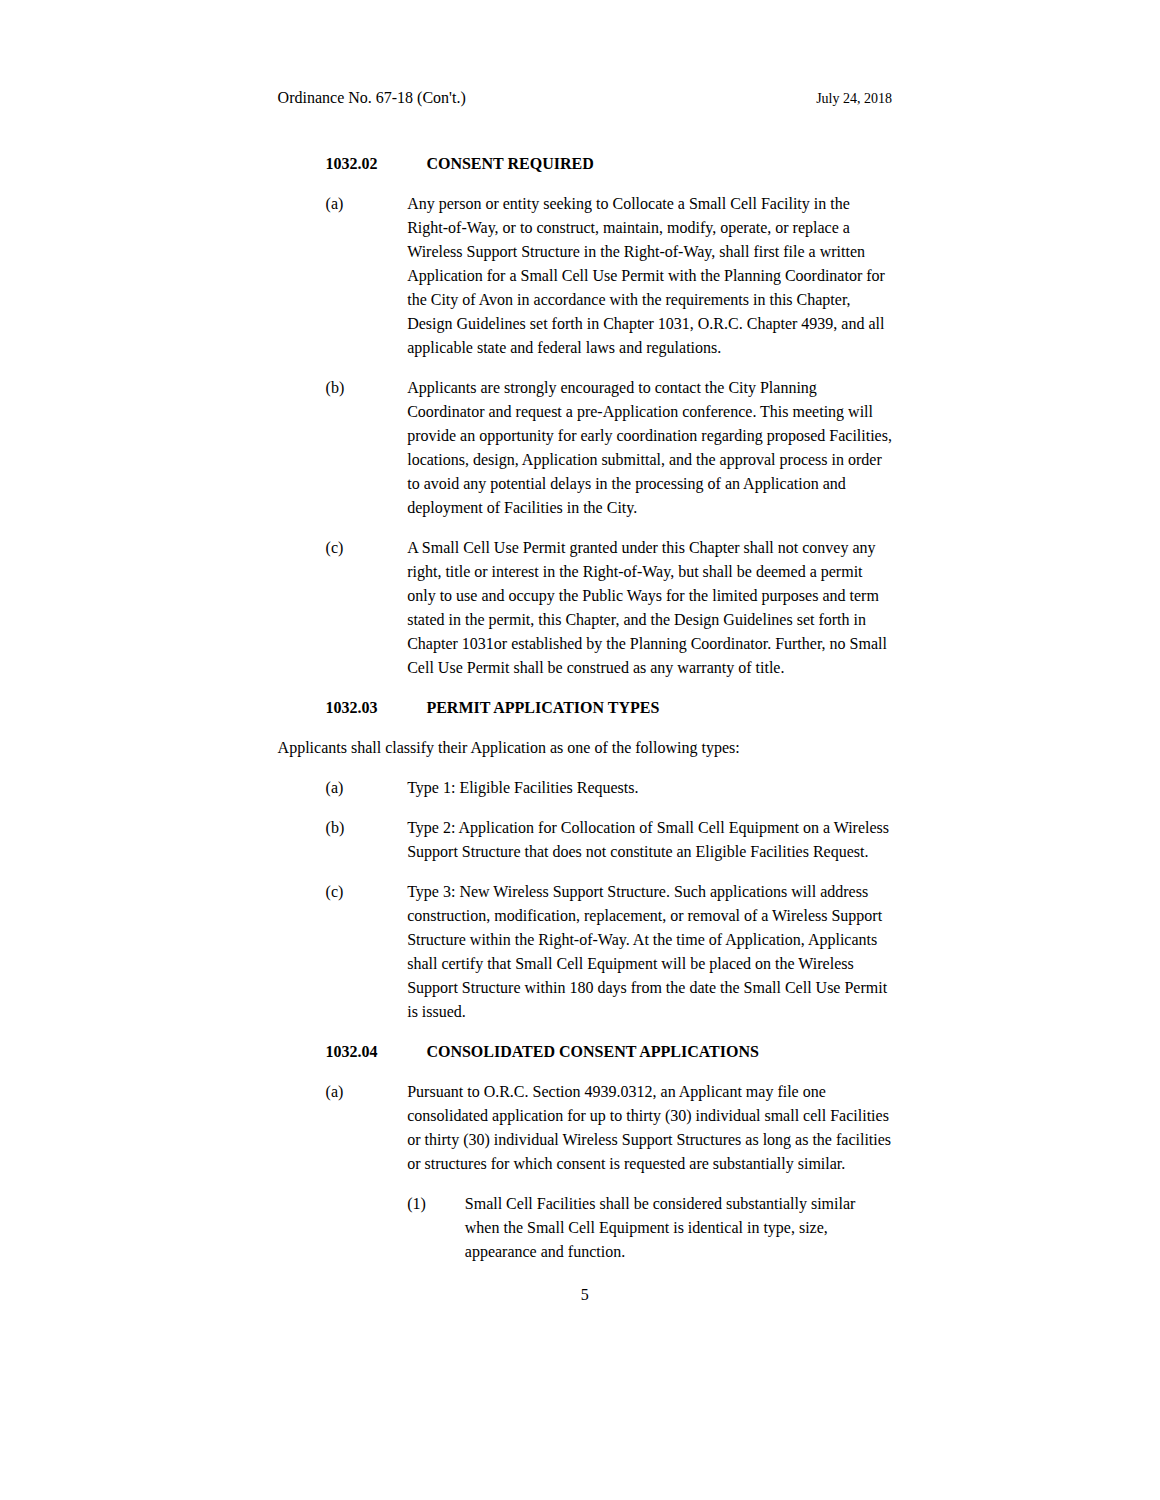Ordinance No. 67-18 (Con't.)
July 24, 2018
1032.02 CONSENT REQUIRED
(a) Any person or entity seeking to Collocate a Small Cell Facility in the Right-of-Way, or to construct, maintain, modify, operate, or replace a Wireless Support Structure in the Right-of-Way, shall first file a written Application for a Small Cell Use Permit with the Planning Coordinator for the City of Avon in accordance with the requirements in this Chapter, Design Guidelines set forth in Chapter 1031, O.R.C. Chapter 4939, and all applicable state and federal laws and regulations.
(b) Applicants are strongly encouraged to contact the City Planning Coordinator and request a pre-Application conference. This meeting will provide an opportunity for early coordination regarding proposed Facilities, locations, design, Application submittal, and the approval process in order to avoid any potential delays in the processing of an Application and deployment of Facilities in the City.
(c) A Small Cell Use Permit granted under this Chapter shall not convey any right, title or interest in the Right-of-Way, but shall be deemed a permit only to use and occupy the Public Ways for the limited purposes and term stated in the permit, this Chapter, and the Design Guidelines set forth in Chapter 1031or established by the Planning Coordinator. Further, no Small Cell Use Permit shall be construed as any warranty of title.
1032.03 PERMIT APPLICATION TYPES
Applicants shall classify their Application as one of the following types:
(a) Type 1: Eligible Facilities Requests.
(b) Type 2: Application for Collocation of Small Cell Equipment on a Wireless Support Structure that does not constitute an Eligible Facilities Request.
(c) Type 3: New Wireless Support Structure. Such applications will address construction, modification, replacement, or removal of a Wireless Support Structure within the Right-of-Way. At the time of Application, Applicants shall certify that Small Cell Equipment will be placed on the Wireless Support Structure within 180 days from the date the Small Cell Use Permit is issued.
1032.04 CONSOLIDATED CONSENT APPLICATIONS
(a) Pursuant to O.R.C. Section 4939.0312, an Applicant may file one consolidated application for up to thirty (30) individual small cell Facilities or thirty (30) individual Wireless Support Structures as long as the facilities or structures for which consent is requested are substantially similar.
(1) Small Cell Facilities shall be considered substantially similar when the Small Cell Equipment is identical in type, size, appearance and function.
5